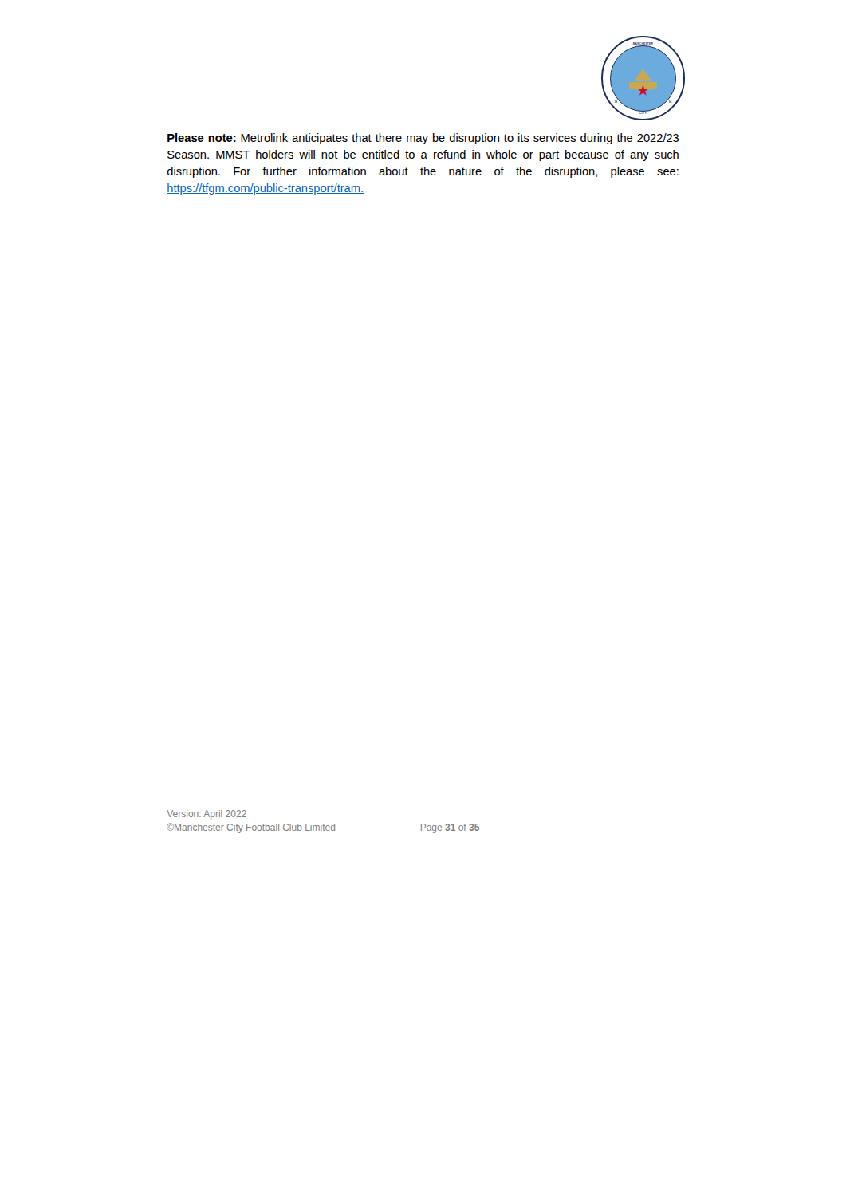MANCHESTER
CITY
18
94
Please note: Metrolink anticipates that there may be disruption to its services during the 2022/23 Season. MMST holders will not be entitled to a refund in whole or part because of any such disruption. For further information about the nature of the disruption, please see: https://tfgm.com/public-transport/tram.
Version: April 2022
©Manchester City Football Club Limited Page 31 of 35